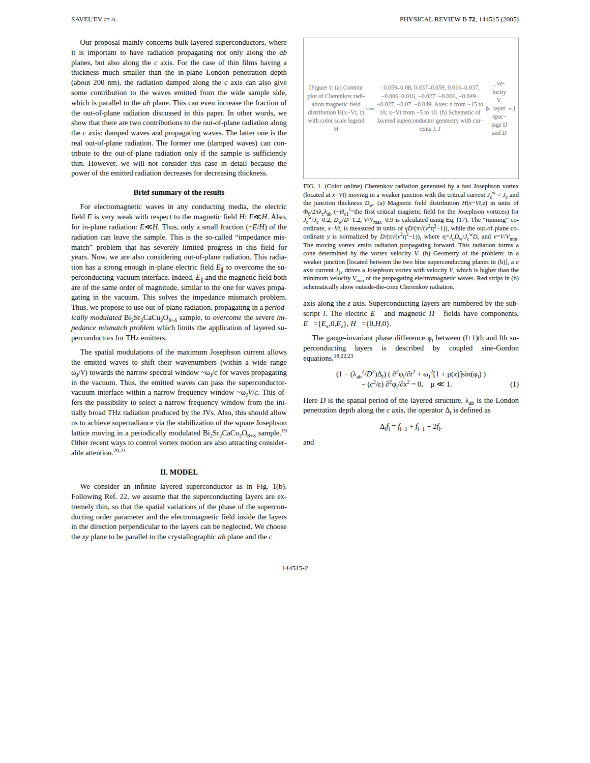SAVEL'EV et al.
PHYSICAL REVIEW B 72, 144515 (2005)
Our proposal mainly concerns bulk layered superconductors, where it is important to have radiation propagating not only along the ab planes, but also along the c axis. For the case of thin films having a thickness much smaller than the in-plane London penetration depth (about 200 nm), the radiation damped along the c axis can also give some contribution to the waves emitted from the wide sample side, which is parallel to the ab plane. This can even increase the fraction of the out-of-plane radiation discussed in this paper. In other words, we show that there are two contributions to the out-of-plane radiation along the c axis: damped waves and propagating waves. The latter one is the real out-of-plane radiation. The former one (damped waves) can contribute to the out-of-plane radiation only if the sample is sufficiently thin. However, we will not consider this case in detail because the power of the emitted radiation decreases for decreasing thickness.
Brief summary of the results
For electromagnetic waves in any conducting media, the electric field E is very weak with respect to the magnetic field H: E≪H. Also, for in-plane radiation: E≪H. Thus, only a small fraction (~E/H) of the radiation can leave the sample. This is the so-called “impedance mismatch” problem that has severely limited progress in this field for years. Now, we are also considering out-of-plane radiation. This radiation has a strong enough in-plane electric field E∥ to overcome the superconducting-vacuum interface. Indeed, E∥ and the magnetic field both are of the same order of magnitude, similar to the one for waves propagating in the vacuum. This solves the impedance mismatch problem. Thus, we propose to use out-of-plane radiation, propagating in a periodically modulated Bi2Sr2CaCu2O8+δ sample, to overcome the severe impedance mismatch problem which limits the application of layered superconductors for THz emitters.
The spatial modulations of the maximum Josephson current allows the emitted waves to shift their wavenumbers (within a wide range ωJ/V) towards the narrow spectral window ~ωJ/c for waves propagating in the vacuum. Thus, the emitted waves can pass the superconductor-vacuum interface within a narrow frequency window ~ωJV/c. This offers the possibility to select a narrow frequency window from the initially broad THz radiation produced by the JVs. Also, this should allow us to achieve superradiance via the stabilization of the square Josephson lattice moving in a periodically modulated Bi2Sr2CaCu2O8+δ sample.19 Other recent ways to control vortex motion are also attracting considerable attention.20,21
II. MODEL
We consider an infinite layered superconductor as in Fig. 1(b). Following Ref. 22, we assume that the superconducting layers are extremely thin, so that the spatial variations of the phase of the superconducting order parameter and the electromagnetic field inside the layers in the direction perpendicular to the layers can be neglected. We choose the xy plane to be parallel to the crystallographic ab plane and the c
[Figure 1: (a) Contour plot of Cherenkov radiation magnetic field distribution H(x−Vt, z) with color scale legend HCher: 0.059–0.08, 0.037–0.059, 0.016–0.037, −0.006–0.016, −0.027–−0.006, −0.049–−0.027, −0.07–−0.049. Axes: z from −15 to 10; x−Vt from −5 to 10. (b) Schematic of layered superconductor geometry with currents J, J∥c, velocity V, layer spacings D and Dw.]
FIG. 1. (Color online) Cherenkov radiation generated by a fast Josephson vortex (located at x=Vt) moving in a weaker junction with the critical current Jcw < Jc and the junction thickness Dw. (a) Magnetic field distribution H(x−Vt,z) in units of Φ0/2πλcλab (~Hc1J=the first critical magnetic field for the Josephson vortices) for Jcw/Jc=0.2, Dw/D=1.2, V/Vmax=0.9 is calculated using Eq. (17). The “running” coordinate, x−Vt, is measured in units of γD/(π√(v2η2−1)), while the out-of-plane coordinate y is normalized by D/(π√(v2η2−1)), where η=JcDw/JcwD, and v=V/Vmin. The moving vortex emits radiation propagating forward. This radiation forms a cone determined by the vortex velocity V. (b) Geometry of the problem: in a weaker junction [located between the two blue superconducting planes in (b)], a c axis current J∥c drives a Josephson vortex with velocity V, which is higher than the minimum velocity Vmin of the propagating electromagnetic waves. Red strips in (b) schematically show outside-the-cone Cherenkov radiation.
axis along the z axis. Superconducting layers are numbered by the subscript l. The electric E⃗ and magnetic H⃗ fields have components, E⃗={Ex,0,Ez}, H⃗={0,H,0}.
The gauge-invariant phase difference φl between (l+1)th and lth superconducting layers is described by coupled sine-Gordon equations,18,22,23
(1 − (λab2/D2)Δl) ( ∂2φl/∂t2 + ωJ2[1 + μ(x)]sin(φl) )
− (c2/ε) ∂2φl/∂x2 = 0, μ ≪ 1. (1)
Here D is the spatial period of the layered structure, λab is the London penetration depth along the c axis, the operator Δl is defined as
Δlfl = fl+1 + fl−1 − 2fl,
and
144515-2